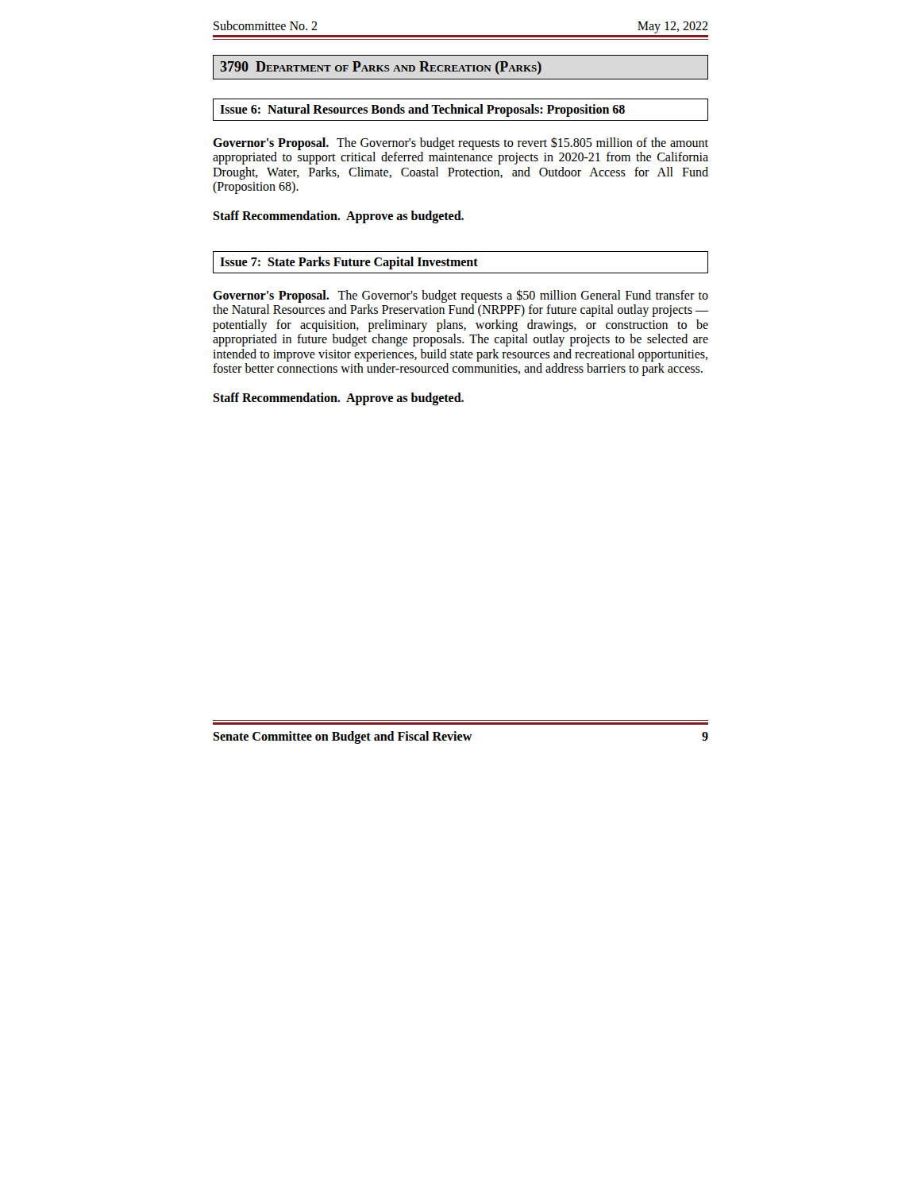Subcommittee No. 2
May 12, 2022
3790 Department of Parks and Recreation (Parks)
Issue 6: Natural Resources Bonds and Technical Proposals: Proposition 68
Governor's Proposal. The Governor's budget requests to revert $15.805 million of the amount appropriated to support critical deferred maintenance projects in 2020-21 from the California Drought, Water, Parks, Climate, Coastal Protection, and Outdoor Access for All Fund (Proposition 68).
Staff Recommendation. Approve as budgeted.
Issue 7: State Parks Future Capital Investment
Governor's Proposal. The Governor's budget requests a $50 million General Fund transfer to the Natural Resources and Parks Preservation Fund (NRPPF) for future capital outlay projects — potentially for acquisition, preliminary plans, working drawings, or construction to be appropriated in future budget change proposals. The capital outlay projects to be selected are intended to improve visitor experiences, build state park resources and recreational opportunities, foster better connections with under-resourced communities, and address barriers to park access.
Staff Recommendation. Approve as budgeted.
Senate Committee on Budget and Fiscal Review
9